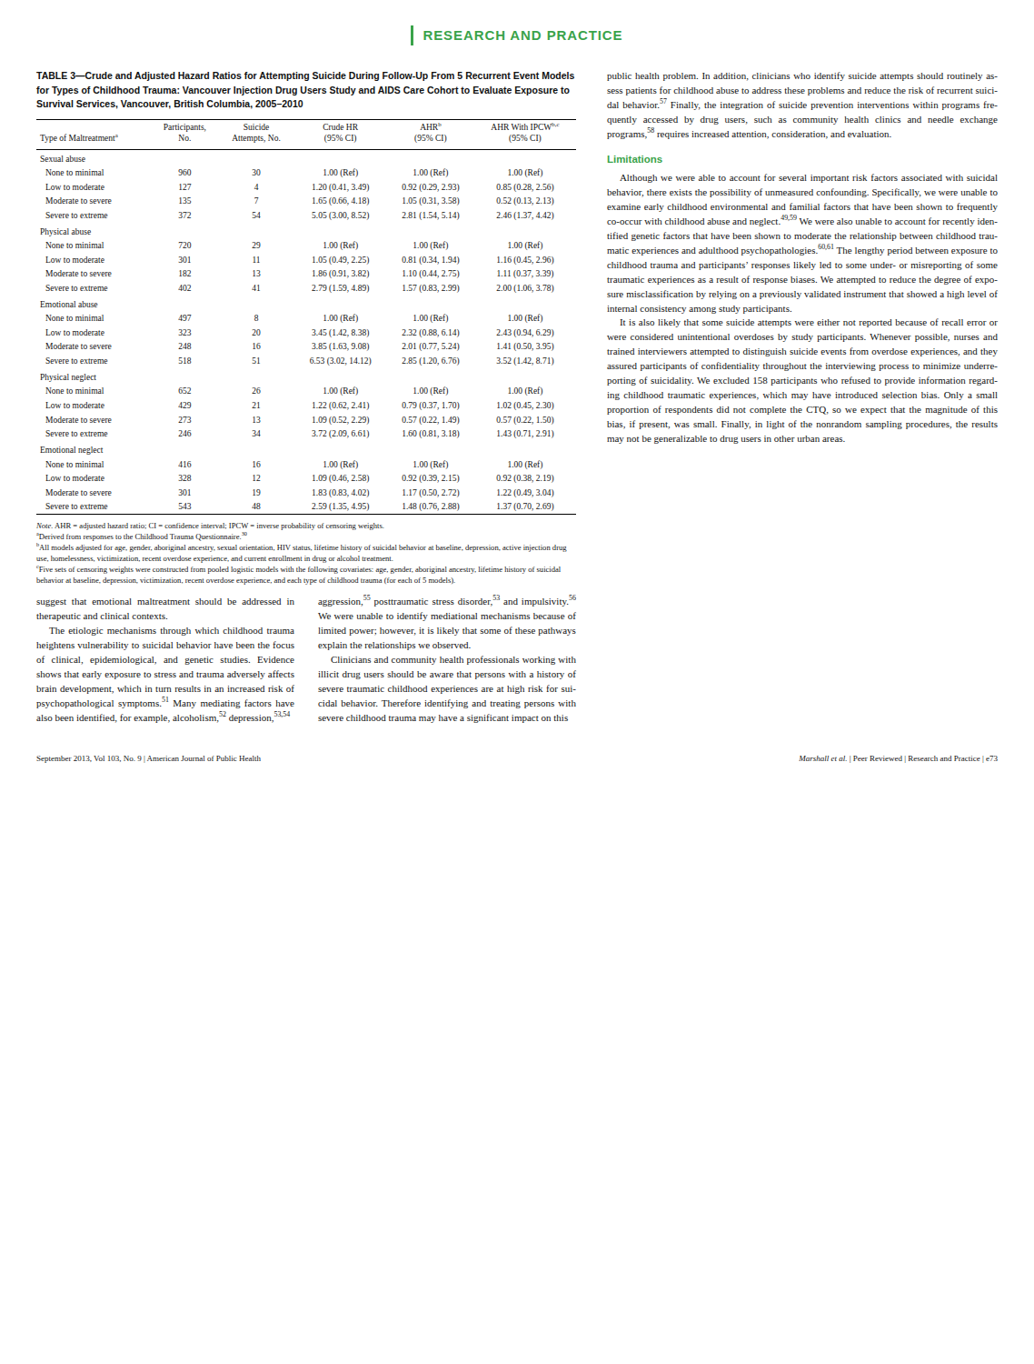RESEARCH AND PRACTICE
TABLE 3—Crude and Adjusted Hazard Ratios for Attempting Suicide During Follow-Up From 5 Recurrent Event Models for Types of Childhood Trauma: Vancouver Injection Drug Users Study and AIDS Care Cohort to Evaluate Exposure to Survival Services, Vancouver, British Columbia, 2005–2010
| Type of Maltreatment a | Participants, No. | Suicide Attempts, No. | Crude HR (95% CI) | AHR b (95% CI) | AHR With IPCW b,c (95% CI) |
| --- | --- | --- | --- | --- | --- |
| Sexual abuse |
| None to minimal | 960 | 30 | 1.00 (Ref) | 1.00 (Ref) | 1.00 (Ref) |
| Low to moderate | 127 | 4 | 1.20 (0.41, 3.49) | 0.92 (0.29, 2.93) | 0.85 (0.28, 2.56) |
| Moderate to severe | 135 | 7 | 1.65 (0.66, 4.18) | 1.05 (0.31, 3.58) | 0.52 (0.13, 2.13) |
| Severe to extreme | 372 | 54 | 5.05 (3.00, 8.52) | 2.81 (1.54, 5.14) | 2.46 (1.37, 4.42) |
| Physical abuse |
| None to minimal | 720 | 29 | 1.00 (Ref) | 1.00 (Ref) | 1.00 (Ref) |
| Low to moderate | 301 | 11 | 1.05 (0.49, 2.25) | 0.81 (0.34, 1.94) | 1.16 (0.45, 2.96) |
| Moderate to severe | 182 | 13 | 1.86 (0.91, 3.82) | 1.10 (0.44, 2.75) | 1.11 (0.37, 3.39) |
| Severe to extreme | 402 | 41 | 2.79 (1.59, 4.89) | 1.57 (0.83, 2.99) | 2.00 (1.06, 3.78) |
| Emotional abuse |
| None to minimal | 497 | 8 | 1.00 (Ref) | 1.00 (Ref) | 1.00 (Ref) |
| Low to moderate | 323 | 20 | 3.45 (1.42, 8.38) | 2.32 (0.88, 6.14) | 2.43 (0.94, 6.29) |
| Moderate to severe | 248 | 16 | 3.85 (1.63, 9.08) | 2.01 (0.77, 5.24) | 1.41 (0.50, 3.95) |
| Severe to extreme | 518 | 51 | 6.53 (3.02, 14.12) | 2.85 (1.20, 6.76) | 3.52 (1.42, 8.71) |
| Physical neglect |
| None to minimal | 652 | 26 | 1.00 (Ref) | 1.00 (Ref) | 1.00 (Ref) |
| Low to moderate | 429 | 21 | 1.22 (0.62, 2.41) | 0.79 (0.37, 1.70) | 1.02 (0.45, 2.30) |
| Moderate to severe | 273 | 13 | 1.09 (0.52, 2.29) | 0.57 (0.22, 1.49) | 0.57 (0.22, 1.50) |
| Severe to extreme | 246 | 34 | 3.72 (2.09, 6.61) | 1.60 (0.81, 3.18) | 1.43 (0.71, 2.91) |
| Emotional neglect |
| None to minimal | 416 | 16 | 1.00 (Ref) | 1.00 (Ref) | 1.00 (Ref) |
| Low to moderate | 328 | 12 | 1.09 (0.46, 2.58) | 0.92 (0.39, 2.15) | 0.92 (0.38, 2.19) |
| Moderate to severe | 301 | 19 | 1.83 (0.83, 4.02) | 1.17 (0.50, 2.72) | 1.22 (0.49, 3.04) |
| Severe to extreme | 543 | 48 | 2.59 (1.35, 4.95) | 1.48 (0.76, 2.88) | 1.37 (0.70, 2.69) |
Note. AHR = adjusted hazard ratio; CI = confidence interval; IPCW = inverse probability of censoring weights.
aDerived from responses to the Childhood Trauma Questionnaire.30
bAll models adjusted for age, gender, aboriginal ancestry, sexual orientation, HIV status, lifetime history of suicidal behavior at baseline, depression, active injection drug use, homelessness, victimization, recent overdose experience, and current enrollment in drug or alcohol treatment.
cFive sets of censoring weights were constructed from pooled logistic models with the following covariates: age, gender, aboriginal ancestry, lifetime history of suicidal behavior at baseline, depression, victimization, recent overdose experience, and each type of childhood trauma (for each of 5 models).
suggest that emotional maltreatment should be addressed in therapeutic and clinical contexts.
The etiologic mechanisms through which childhood trauma heightens vulnerability to suicidal behavior have been the focus of clinical, epidemiological, and genetic studies. Evidence shows that early exposure to stress and trauma adversely affects brain development, which in turn results in an increased risk of psychopathological symptoms.51 Many mediating factors have also been identified, for example, alcoholism,52 depression,53,54
aggression,55 posttraumatic stress disorder,53 and impulsivity.56 We were unable to identify mediational mechanisms because of limited power; however, it is likely that some of these pathways explain the relationships we observed.
Clinicians and community health professionals working with illicit drug users should be aware that persons with a history of severe traumatic childhood experiences are at high risk for suicidal behavior. Therefore identifying and treating persons with severe childhood trauma may have a significant impact on this
public health problem. In addition, clinicians who identify suicide attempts should routinely assess patients for childhood abuse to address these problems and reduce the risk of recurrent suicidal behavior.57 Finally, the integration of suicide prevention interventions within programs frequently accessed by drug users, such as community health clinics and needle exchange programs,58 requires increased attention, consideration, and evaluation.
Limitations
Although we were able to account for several important risk factors associated with suicidal behavior, there exists the possibility of unmeasured confounding. Specifically, we were unable to examine early childhood environmental and familial factors that have been shown to frequently co-occur with childhood abuse and neglect.49,59 We were also unable to account for recently identified genetic factors that have been shown to moderate the relationship between childhood traumatic experiences and adulthood psychopathologies.60,61 The lengthy period between exposure to childhood trauma and participants’ responses likely led to some under- or misreporting of some traumatic experiences as a result of response biases. We attempted to reduce the degree of exposure misclassification by relying on a previously validated instrument that showed a high level of internal consistency among study participants.
It is also likely that some suicide attempts were either not reported because of recall error or were considered unintentional overdoses by study participants. Whenever possible, nurses and trained interviewers attempted to distinguish suicide events from overdose experiences, and they assured participants of confidentiality throughout the interviewing process to minimize underreporting of suicidality. We excluded 158 participants who refused to provide information regarding childhood traumatic experiences, which may have introduced selection bias. Only a small proportion of respondents did not complete the CTQ, so we expect that the magnitude of this bias, if present, was small. Finally, in light of the nonrandom sampling procedures, the results may not be generalizable to drug users in other urban areas.
September 2013, Vol 103, No. 9 | American Journal of Public Health
Marshall et al. | Peer Reviewed | Research and Practice | e73